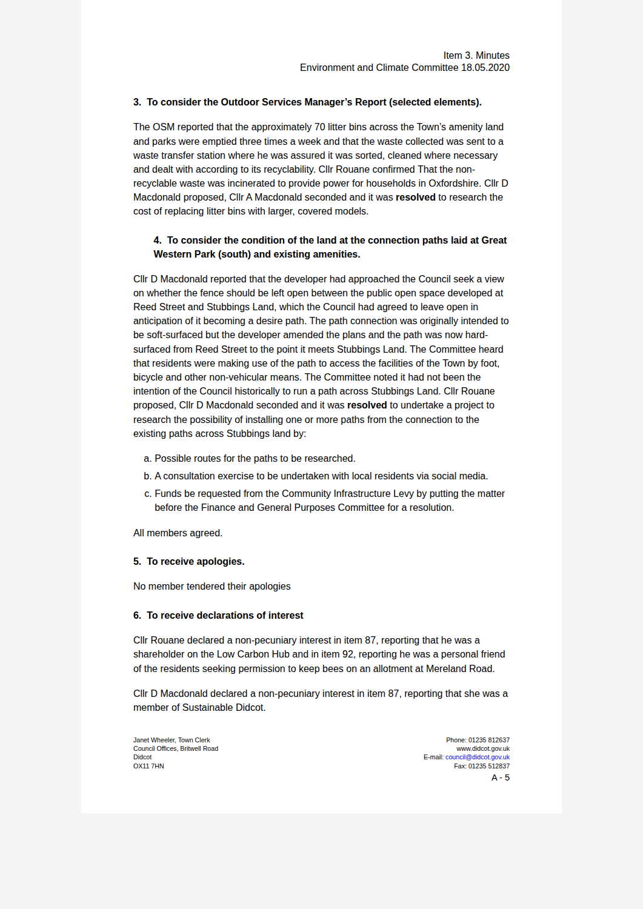Item 3. Minutes Environment and Climate Committee 18.05.2020
3. To consider the Outdoor Services Manager’s Report (selected elements).
The OSM reported that the approximately 70 litter bins across the Town’s amenity land and parks were emptied three times a week and that the waste collected was sent to a waste transfer station where he was assured it was sorted, cleaned where necessary and dealt with according to its recyclability. Cllr Rouane confirmed That the non-recyclable waste was incinerated to provide power for households in Oxfordshire. Cllr D Macdonald proposed, Cllr A Macdonald seconded and it was resolved to research the cost of replacing litter bins with larger, covered models.
4. To consider the condition of the land at the connection paths laid at Great Western Park (south) and existing amenities.
Cllr D Macdonald reported that the developer had approached the Council seek a view on whether the fence should be left open between the public open space developed at Reed Street and Stubbings Land, which the Council had agreed to leave open in anticipation of it becoming a desire path. The path connection was originally intended to be soft-surfaced but the developer amended the plans and the path was now hard-surfaced from Reed Street to the point it meets Stubbings Land. The Committee heard that residents were making use of the path to access the facilities of the Town by foot, bicycle and other non-vehicular means. The Committee noted it had not been the intention of the Council historically to run a path across Stubbings Land. Cllr Rouane proposed, Cllr D Macdonald seconded and it was resolved to undertake a project to research the possibility of installing one or more paths from the connection to the existing paths across Stubbings land by:
Possible routes for the paths to be researched.
A consultation exercise to be undertaken with local residents via social media.
Funds be requested from the Community Infrastructure Levy by putting the matter before the Finance and General Purposes Committee for a resolution.
All members agreed.
5. To receive apologies.
No member tendered their apologies
6. To receive declarations of interest
Cllr Rouane declared a non-pecuniary interest in item 87, reporting that he was a shareholder on the Low Carbon Hub and in item 92, reporting he was a personal friend of the residents seeking permission to keep bees on an allotment at Mereland Road.
Cllr D Macdonald declared a non-pecuniary interest in item 87, reporting that she was a member of Sustainable Didcot.
Janet Wheeler, Town Clerk
Council Offices, Britwell Road
Didcot
OX11 7HN
Phone: 01235 812637
www.didcot.gov.uk
E-mail: council@didcot.gov.uk
Fax: 01235 512837
A - 5